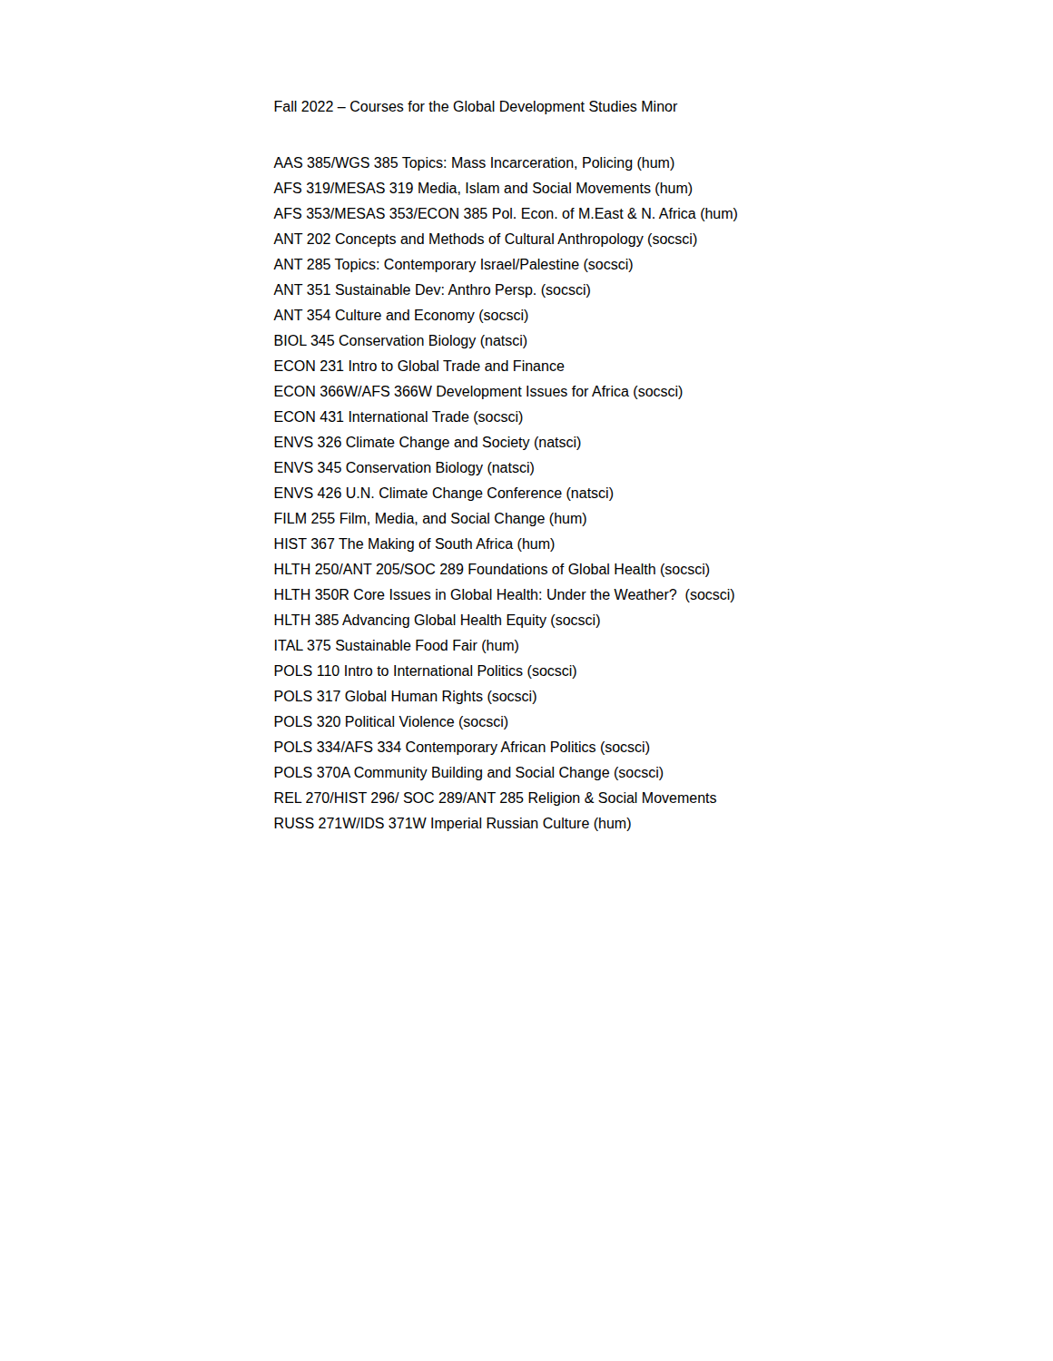Fall 2022 – Courses for the Global Development Studies Minor
AAS 385/WGS 385 Topics: Mass Incarceration, Policing (hum)
AFS 319/MESAS 319 Media, Islam and Social Movements (hum)
AFS 353/MESAS 353/ECON 385 Pol. Econ. of M.East & N. Africa (hum)
ANT 202 Concepts and Methods of Cultural Anthropology (socsci)
ANT 285 Topics: Contemporary Israel/Palestine (socsci)
ANT 351 Sustainable Dev: Anthro Persp. (socsci)
ANT 354 Culture and Economy (socsci)
BIOL 345 Conservation Biology (natsci)
ECON 231 Intro to Global Trade and Finance
ECON 366W/AFS 366W Development Issues for Africa (socsci)
ECON 431 International Trade (socsci)
ENVS 326 Climate Change and Society (natsci)
ENVS 345 Conservation Biology (natsci)
ENVS 426 U.N. Climate Change Conference (natsci)
FILM 255 Film, Media, and Social Change (hum)
HIST 367 The Making of South Africa (hum)
HLTH 250/ANT 205/SOC 289 Foundations of Global Health (socsci)
HLTH 350R Core Issues in Global Health: Under the Weather? (socsci)
HLTH 385 Advancing Global Health Equity (socsci)
ITAL 375 Sustainable Food Fair (hum)
POLS 110 Intro to International Politics (socsci)
POLS 317 Global Human Rights (socsci)
POLS 320 Political Violence (socsci)
POLS 334/AFS 334 Contemporary African Politics (socsci)
POLS 370A Community Building and Social Change (socsci)
REL 270/HIST 296/ SOC 289/ANT 285 Religion & Social Movements
RUSS 271W/IDS 371W Imperial Russian Culture (hum)